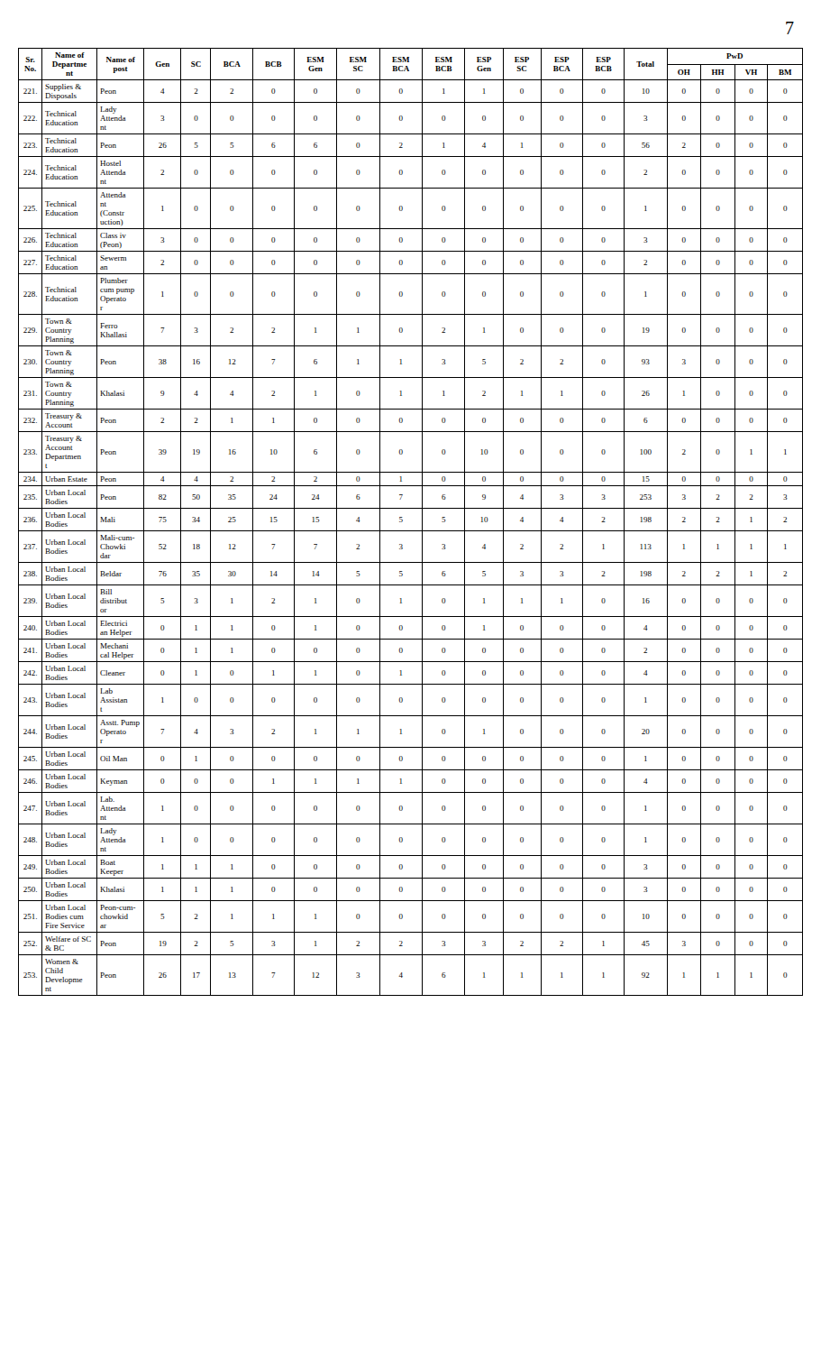7
| Sr. No. | Name of Departme nt | Name of post | Gen | SC | BCA | BCB | ESM Gen | ESM SC | ESM BCA | ESM BCB | ESP Gen | ESP SC | ESP BCA | ESP BCB | Total | PwD |
| --- | --- | --- | --- | --- | --- | --- | --- | --- | --- | --- | --- | --- | --- | --- | --- | --- |
| OH | HH | VH | BM |
| 221. | Supplies & Disposals | Peon | 4 | 2 | 2 | 0 | 0 | 0 | 0 | 1 | 1 | 0 | 0 | 0 | 10 | 0 | 0 | 0 | 0 |
| 222. | Technical Education | Lady Attenda nt | 3 | 0 | 0 | 0 | 0 | 0 | 0 | 0 | 0 | 0 | 0 | 0 | 3 | 0 | 0 | 0 | 0 |
| 223. | Technical Education | Peon | 26 | 5 | 5 | 6 | 6 | 0 | 2 | 1 | 4 | 1 | 0 | 0 | 56 | 2 | 0 | 0 | 0 |
| 224. | Technical Education | Hostel Attenda nt | 2 | 0 | 0 | 0 | 0 | 0 | 0 | 0 | 0 | 0 | 0 | 0 | 2 | 0 | 0 | 0 | 0 |
| 225. | Technical Education | Attenda nt (Constr uction) | 1 | 0 | 0 | 0 | 0 | 0 | 0 | 0 | 0 | 0 | 0 | 0 | 1 | 0 | 0 | 0 | 0 |
| 226. | Technical Education | Class iv (Peon) | 3 | 0 | 0 | 0 | 0 | 0 | 0 | 0 | 0 | 0 | 0 | 0 | 3 | 0 | 0 | 0 | 0 |
| 227. | Technical Education | Sewerm an | 2 | 0 | 0 | 0 | 0 | 0 | 0 | 0 | 0 | 0 | 0 | 0 | 2 | 0 | 0 | 0 | 0 |
| 228. | Technical Education | Plumber cum pump Operato r | 1 | 0 | 0 | 0 | 0 | 0 | 0 | 0 | 0 | 0 | 0 | 0 | 1 | 0 | 0 | 0 | 0 |
| 229. | Town & Country Planning | Ferro Khallasi | 7 | 3 | 2 | 2 | 1 | 1 | 0 | 2 | 1 | 0 | 0 | 0 | 19 | 0 | 0 | 0 | 0 |
| 230. | Town & Country Planning | Peon | 38 | 16 | 12 | 7 | 6 | 1 | 1 | 3 | 5 | 2 | 2 | 0 | 93 | 3 | 0 | 0 | 0 |
| 231. | Town & Country Planning | Khalasi | 9 | 4 | 4 | 2 | 1 | 0 | 1 | 1 | 2 | 1 | 1 | 0 | 26 | 1 | 0 | 0 | 0 |
| 232. | Treasury & Account | Peon | 2 | 2 | 1 | 1 | 0 | 0 | 0 | 0 | 0 | 0 | 0 | 0 | 6 | 0 | 0 | 0 | 0 |
| 233. | Treasury & Account Departmen t | Peon | 39 | 19 | 16 | 10 | 6 | 0 | 0 | 0 | 10 | 0 | 0 | 0 | 100 | 2 | 0 | 1 | 1 |
| 234. | Urban Estate | Peon | 4 | 4 | 2 | 2 | 2 | 0 | 1 | 0 | 0 | 0 | 0 | 0 | 15 | 0 | 0 | 0 | 0 |
| 235. | Urban Local Bodies | Peon | 82 | 50 | 35 | 24 | 24 | 6 | 7 | 6 | 9 | 4 | 3 | 3 | 253 | 3 | 2 | 2 | 3 |
| 236. | Urban Local Bodies | Mali | 75 | 34 | 25 | 15 | 15 | 4 | 5 | 5 | 10 | 4 | 4 | 2 | 198 | 2 | 2 | 1 | 2 |
| 237. | Urban Local Bodies | Mali-cum-Chowki dar | 52 | 18 | 12 | 7 | 7 | 2 | 3 | 3 | 4 | 2 | 2 | 1 | 113 | 1 | 1 | 1 | 1 |
| 238. | Urban Local Bodies | Beldar | 76 | 35 | 30 | 14 | 14 | 5 | 5 | 6 | 5 | 3 | 3 | 2 | 198 | 2 | 2 | 1 | 2 |
| 239. | Urban Local Bodies | Bill distribut or | 5 | 3 | 1 | 2 | 1 | 0 | 1 | 0 | 1 | 1 | 1 | 0 | 16 | 0 | 0 | 0 | 0 |
| 240. | Urban Local Bodies | Electrici an Helper | 0 | 1 | 1 | 0 | 1 | 0 | 0 | 0 | 1 | 0 | 0 | 0 | 4 | 0 | 0 | 0 | 0 |
| 241. | Urban Local Bodies | Mechani cal Helper | 0 | 1 | 1 | 0 | 0 | 0 | 0 | 0 | 0 | 0 | 0 | 0 | 2 | 0 | 0 | 0 | 0 |
| 242. | Urban Local Bodies | Cleaner | 0 | 1 | 0 | 1 | 1 | 0 | 1 | 0 | 0 | 0 | 0 | 0 | 4 | 0 | 0 | 0 | 0 |
| 243. | Urban Local Bodies | Lab Assistan t | 1 | 0 | 0 | 0 | 0 | 0 | 0 | 0 | 0 | 0 | 0 | 0 | 1 | 0 | 0 | 0 | 0 |
| 244. | Urban Local Bodies | Asstt. Pump Operato r | 7 | 4 | 3 | 2 | 1 | 1 | 1 | 0 | 1 | 0 | 0 | 0 | 20 | 0 | 0 | 0 | 0 |
| 245. | Urban Local Bodies | Oil Man | 0 | 1 | 0 | 0 | 0 | 0 | 0 | 0 | 0 | 0 | 0 | 0 | 1 | 0 | 0 | 0 | 0 |
| 246. | Urban Local Bodies | Keyman | 0 | 0 | 0 | 1 | 1 | 1 | 1 | 0 | 0 | 0 | 0 | 0 | 4 | 0 | 0 | 0 | 0 |
| 247. | Urban Local Bodies | Lab. Attenda nt | 1 | 0 | 0 | 0 | 0 | 0 | 0 | 0 | 0 | 0 | 0 | 0 | 1 | 0 | 0 | 0 | 0 |
| 248. | Urban Local Bodies | Lady Attenda nt | 1 | 0 | 0 | 0 | 0 | 0 | 0 | 0 | 0 | 0 | 0 | 0 | 1 | 0 | 0 | 0 | 0 |
| 249. | Urban Local Bodies | Boat Keeper | 1 | 1 | 1 | 0 | 0 | 0 | 0 | 0 | 0 | 0 | 0 | 0 | 3 | 0 | 0 | 0 | 0 |
| 250. | Urban Local Bodies | Khalasi | 1 | 1 | 1 | 0 | 0 | 0 | 0 | 0 | 0 | 0 | 0 | 0 | 3 | 0 | 0 | 0 | 0 |
| 251. | Urban Local Bodies cum Fire Service | Peon-cum-chowkid ar | 5 | 2 | 1 | 1 | 1 | 0 | 0 | 0 | 0 | 0 | 0 | 0 | 10 | 0 | 0 | 0 | 0 |
| 252. | Welfare of SC & BC | Peon | 19 | 2 | 5 | 3 | 1 | 2 | 2 | 3 | 3 | 2 | 2 | 1 | 45 | 3 | 0 | 0 | 0 |
| 253. | Women & Child Developme nt | Peon | 26 | 17 | 13 | 7 | 12 | 3 | 4 | 6 | 1 | 1 | 1 | 1 | 92 | 1 | 1 | 1 | 0 |